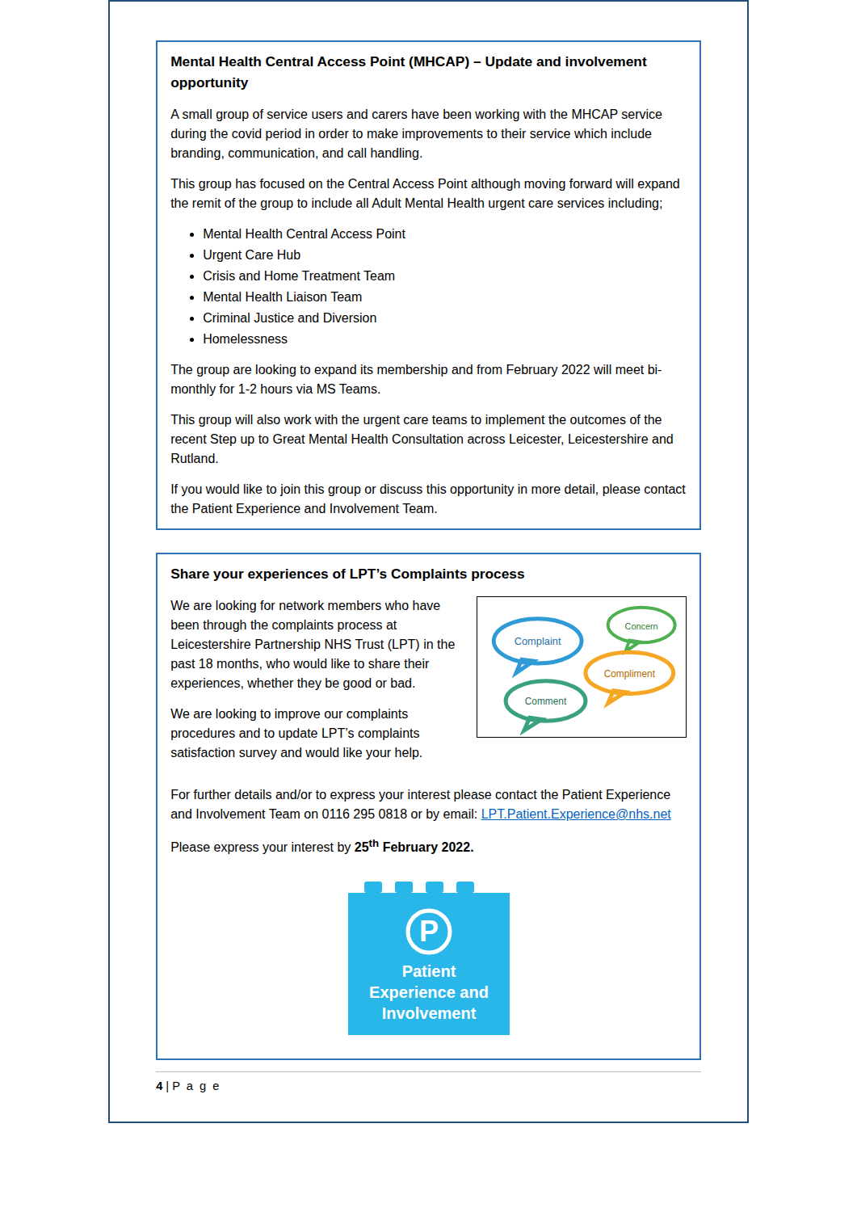Mental Health Central Access Point (MHCAP) – Update and involvement opportunity
A small group of service users and carers have been working with the MHCAP service during the covid period in order to make improvements to their service which include branding, communication, and call handling.
This group has focused on the Central Access Point although moving forward will expand the remit of the group to include all Adult Mental Health urgent care services including;
Mental Health Central Access Point
Urgent Care Hub
Crisis and Home Treatment Team
Mental Health Liaison Team
Criminal Justice and Diversion
Homelessness
The group are looking to expand its membership and from February 2022 will meet bi-monthly for 1-2 hours via MS Teams.
This group will also work with the urgent care teams to implement the outcomes of the recent Step up to Great Mental Health Consultation across Leicester, Leicestershire and Rutland.
If you would like to join this group or discuss this opportunity in more detail, please contact the Patient Experience and Involvement Team.
Share your experiences of LPT’s Complaints process
Complaint Concern Compliment Comment
We are looking for network members who have been through the complaints process at Leicestershire Partnership NHS Trust (LPT) in the past 18 months, who would like to share their experiences, whether they be good or bad.
We are looking to improve our complaints procedures and to update LPT’s complaints satisfaction survey and would like your help.
For further details and/or to express your interest please contact the Patient Experience and Involvement Team on 0116 295 0818 or by email: LPT.Patient.Experience@nhs.net
Please express your interest by 25th February 2022.
P Patient Experience and Involvement
4 | P a g e